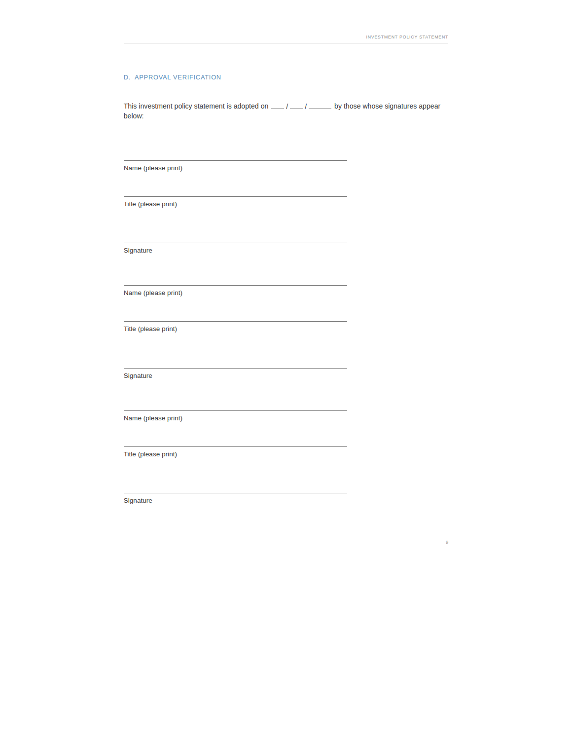Investment Policy Statement
D. Approval Verification
This investment policy statement is adopted on / / by those whose signatures appear below:
Name (please print)
Title (please print)
Signature
Name (please print)
Title (please print)
Signature
Name (please print)
Title (please print)
Signature
9